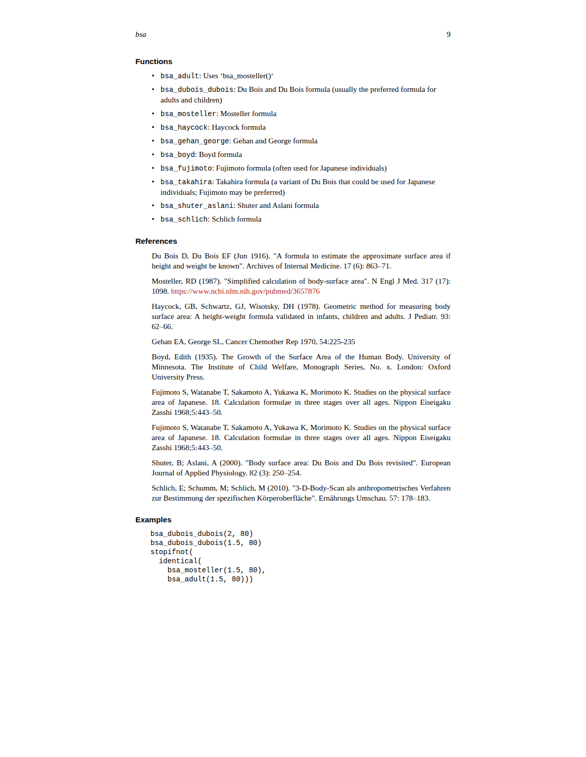bsa 9
Functions
bsa_adult: Uses ‘bsa_mosteller()‘
bsa_dubois_dubois: Du Bois and Du Bois formula (usually the preferred formula for adults and children)
bsa_mosteller: Mosteller formula
bsa_haycock: Haycock formula
bsa_gehan_george: Gehan and George formula
bsa_boyd: Boyd formula
bsa_fujimoto: Fujimoto formula (often used for Japanese individuals)
bsa_takahira: Takahira formula (a variant of Du Bois that could be used for Japanese individuals; Fujimoto may be preferred)
bsa_shuter_aslani: Shuter and Aslani formula
bsa_schlich: Schlich formula
References
Du Bois D, Du Bois EF (Jun 1916). "A formula to estimate the approximate surface area if height and weight be known". Archives of Internal Medicine. 17 (6): 863–71.
Mosteller, RD (1987). "Simplified calculation of body-surface area". N Engl J Med. 317 (17): 1098. https://www.ncbi.nlm.nih.gov/pubmed/3657876
Haycock, GB, Schwartz, GJ, Wisotsky, DH (1978). Geometric method for measuring body surface area: A height-weight formula validated in infants, children and adults. J Pediatr. 93: 62–66.
Gehan EA, George SL, Cancer Chemother Rep 1970, 54:225-235
Boyd, Edith (1935). The Growth of the Surface Area of the Human Body. University of Minnesota. The Institute of Child Welfare, Monograph Series, No. x. London: Oxford University Press.
Fujimoto S, Watanabe T, Sakamoto A, Yukawa K, Morimoto K. Studies on the physical surface area of Japanese. 18. Calculation formulae in three stages over all ages. Nippon Eiseigaku Zasshi 1968;5:443–50.
Fujimoto S, Watanabe T, Sakamoto A, Yukawa K, Morimoto K. Studies on the physical surface area of Japanese. 18. Calculation formulae in three stages over all ages. Nippon Eiseigaku Zasshi 1968;5:443–50.
Shuter, B; Aslani, A (2000). "Body surface area: Du Bois and Du Bois revisited". European Journal of Applied Physiology. 82 (3): 250–254.
Schlich, E; Schumm, M; Schlich, M (2010). "3-D-Body-Scan als anthropometrisches Verfahren zur Bestimmung der spezifischen Körperoberfläche". Ernährungs Umschau. 57: 178–183.
Examples
bsa_dubois_dubois(2, 80)
bsa_dubois_dubois(1.5, 80)
stopifnot(
  identical(
    bsa_mosteller(1.5, 80),
    bsa_adult(1.5, 80)))